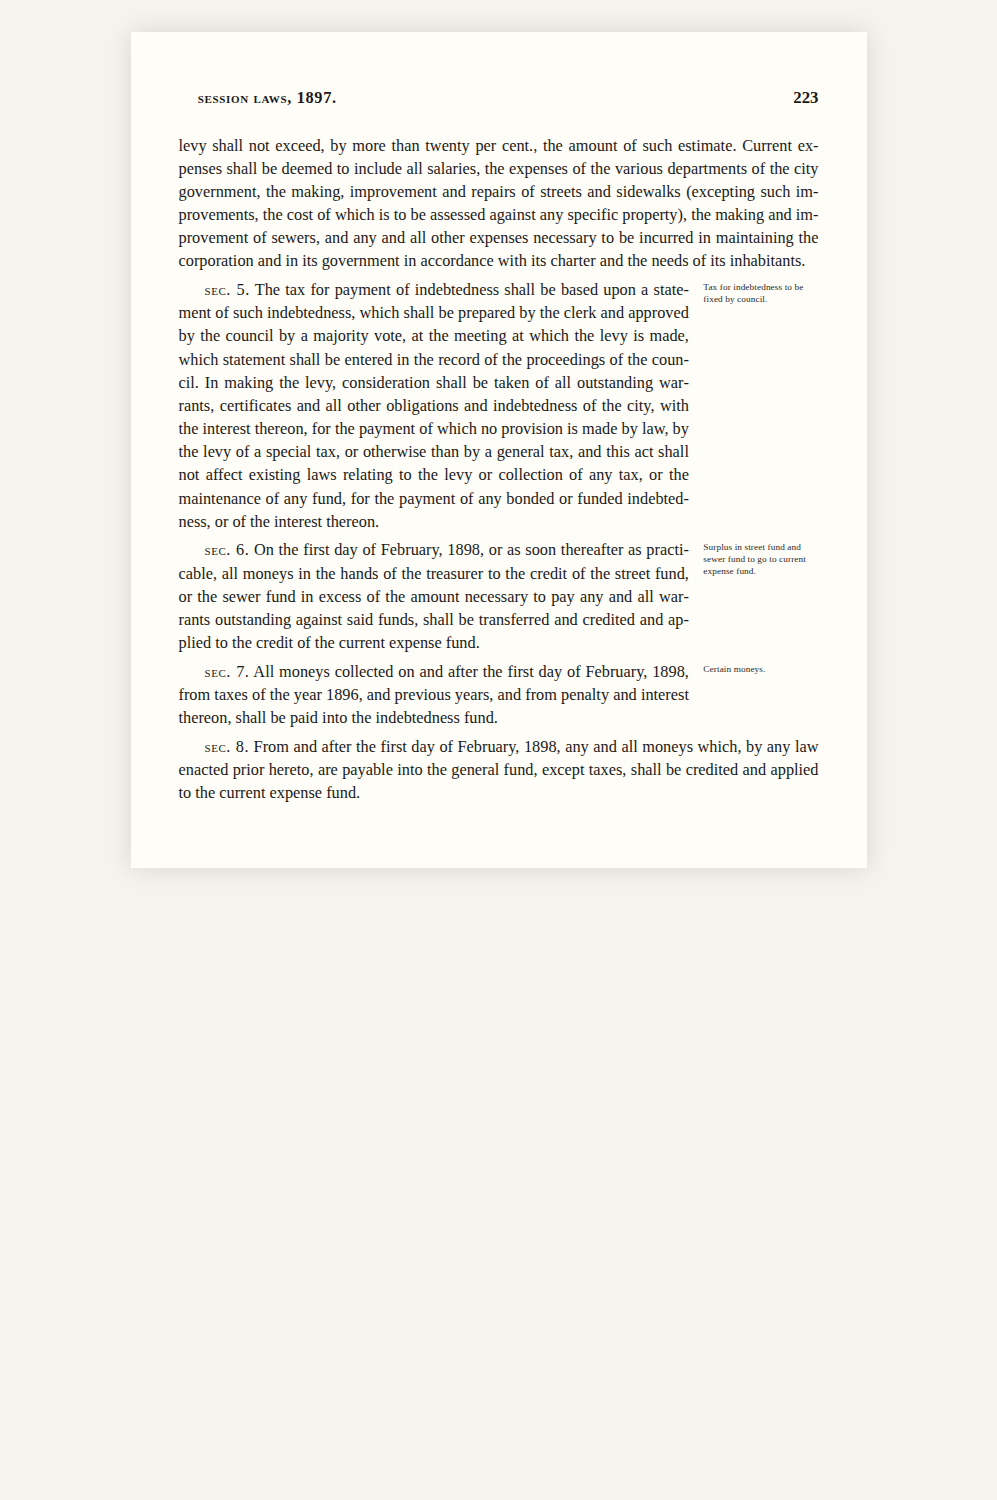Session Laws, 1897.
223
levy shall not exceed, by more than twenty per cent., the amount of such estimate. Current expenses shall be deemed to include all salaries, the expenses of the various departments of the city government, the making, improvement and repairs of streets and sidewalks (excepting such improvements, the cost of which is to be assessed against any specific property), the making and improvement of sewers, and any and all other expenses necessary to be incurred in maintaining the corporation and in its government in accordance with its charter and the needs of its inhabitants.
Sec. 5. The tax for payment of indebtedness shall be based upon a statement of such indebtedness, which shall be prepared by the clerk and approved by the council by a majority vote, at the meeting at which the levy is made, which statement shall be entered in the record of the proceedings of the council. In making the levy, consideration shall be taken of all outstanding warrants, certificates and all other obligations and indebtedness of the city, with the interest thereon, for the payment of which no provision is made by law, by the levy of a special tax, or otherwise than by a general tax, and this act shall not affect existing laws relating to the levy or collection of any tax, or the maintenance of any fund, for the payment of any bonded or funded indebtedness, or of the interest thereon.
Tax for indebtedness to be fixed by council.
Sec. 6. On the first day of February, 1898, or as soon thereafter as practicable, all moneys in the hands of the treasurer to the credit of the street fund, or the sewer fund in excess of the amount necessary to pay any and all warrants outstanding against said funds, shall be transferred and credited and applied to the credit of the current expense fund.
Surplus in street fund and sewer fund to go to current expense fund.
Sec. 7. All moneys collected on and after the first day of February, 1898, from taxes of the year 1896, and previous years, and from penalty and interest thereon, shall be paid into the indebtedness fund.
Certain moneys.
Sec. 8. From and after the first day of February, 1898, any and all moneys which, by any law enacted prior hereto, are payable into the general fund, except taxes, shall be credited and applied to the current expense fund.